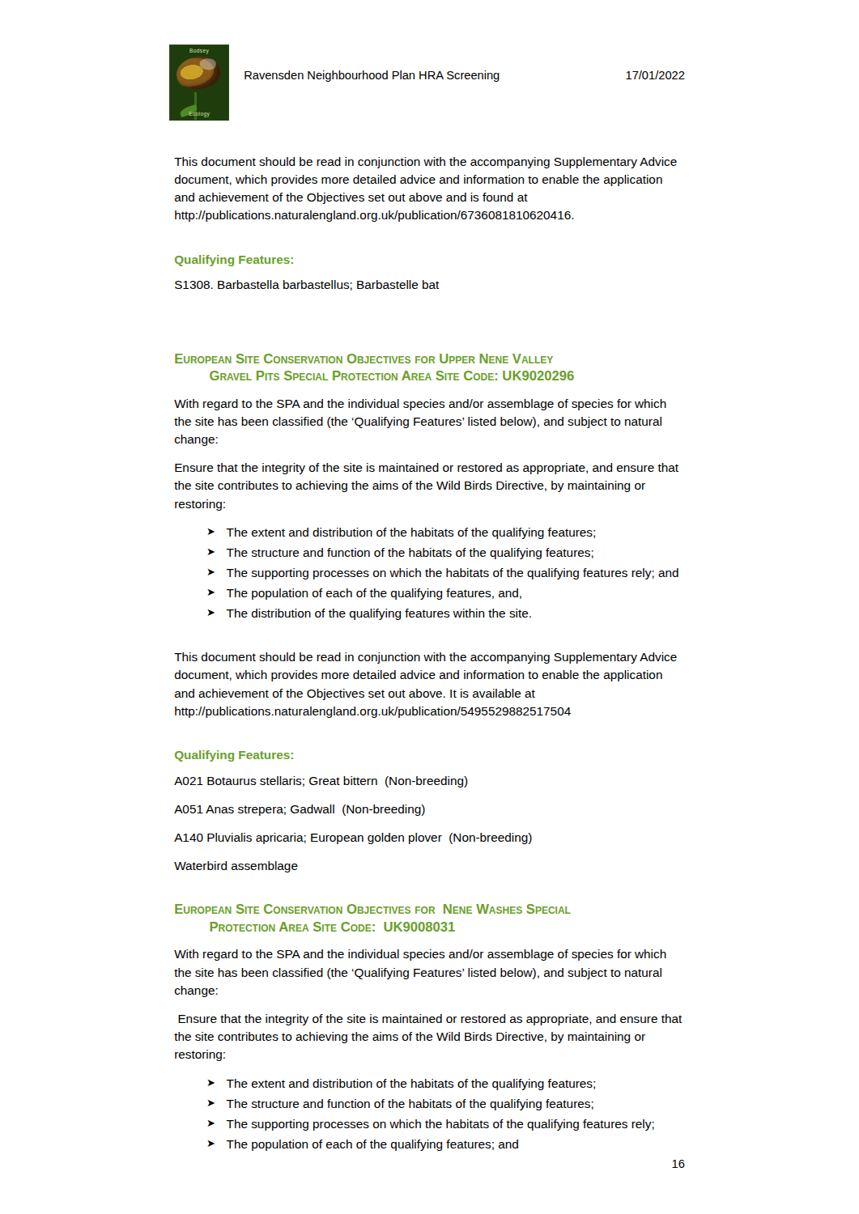Bodsey
Ecology
Ravensden Neighbourhood Plan HRA Screening 17/01/2022
This document should be read in conjunction with the accompanying Supplementary Advice document, which provides more detailed advice and information to enable the application and achievement of the Objectives set out above and is found at http://publications.naturalengland.org.uk/publication/6736081810620416.
Qualifying Features:
S1308. Barbastella barbastellus; Barbastelle bat
European Site Conservation Objectives for Upper Nene Valley Gravel Pits Special Protection Area Site Code: UK9020296
With regard to the SPA and the individual species and/or assemblage of species for which the site has been classified (the ‘Qualifying Features’ listed below), and subject to natural change:
Ensure that the integrity of the site is maintained or restored as appropriate, and ensure that the site contributes to achieving the aims of the Wild Birds Directive, by maintaining or restoring:
The extent and distribution of the habitats of the qualifying features;
The structure and function of the habitats of the qualifying features;
The supporting processes on which the habitats of the qualifying features rely; and
The population of each of the qualifying features, and,
The distribution of the qualifying features within the site.
This document should be read in conjunction with the accompanying Supplementary Advice document, which provides more detailed advice and information to enable the application and achievement of the Objectives set out above. It is available at http://publications.naturalengland.org.uk/publication/5495529882517504
Qualifying Features:
A021 Botaurus stellaris; Great bittern (Non-breeding)
A051 Anas strepera; Gadwall (Non-breeding)
A140 Pluvialis apricaria; European golden plover (Non-breeding)
Waterbird assemblage
European Site Conservation Objectives for Nene Washes Special Protection Area Site Code: UK9008031
With regard to the SPA and the individual species and/or assemblage of species for which the site has been classified (the ‘Qualifying Features’ listed below), and subject to natural change:
Ensure that the integrity of the site is maintained or restored as appropriate, and ensure that the site contributes to achieving the aims of the Wild Birds Directive, by maintaining or restoring:
The extent and distribution of the habitats of the qualifying features;
The structure and function of the habitats of the qualifying features;
The supporting processes on which the habitats of the qualifying features rely;
The population of each of the qualifying features; and
16